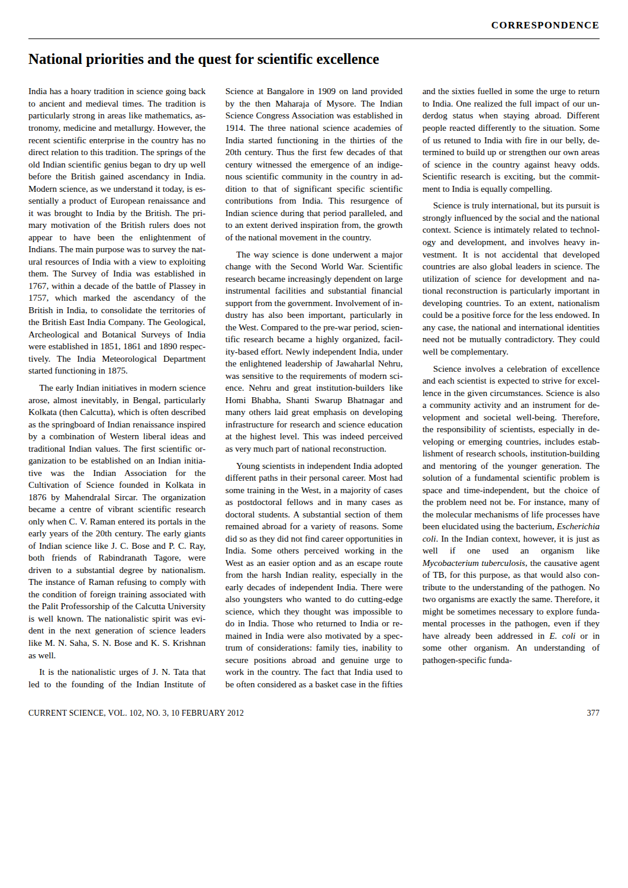CORRESPONDENCE
National priorities and the quest for scientific excellence
India has a hoary tradition in science going back to ancient and medieval times. The tradition is particularly strong in areas like mathematics, astronomy, medicine and metallurgy. However, the recent scientific enterprise in the country has no direct relation to this tradition. The springs of the old Indian scientific genius began to dry up well before the British gained ascendancy in India. Modern science, as we understand it today, is essentially a product of European renaissance and it was brought to India by the British. The primary motivation of the British rulers does not appear to have been the enlightenment of Indians. The main purpose was to survey the natural resources of India with a view to exploiting them. The Survey of India was established in 1767, within a decade of the battle of Plassey in 1757, which marked the ascendancy of the British in India, to consolidate the territories of the British East India Company. The Geological, Archeological and Botanical Surveys of India were established in 1851, 1861 and 1890 respectively. The India Meteorological Department started functioning in 1875.
The early Indian initiatives in modern science arose, almost inevitably, in Bengal, particularly Kolkata (then Calcutta), which is often described as the springboard of Indian renaissance inspired by a combination of Western liberal ideas and traditional Indian values. The first scientific organization to be established on an Indian initiative was the Indian Association for the Cultivation of Science founded in Kolkata in 1876 by Mahendralal Sircar. The organization became a centre of vibrant scientific research only when C. V. Raman entered its portals in the early years of the 20th century. The early giants of Indian science like J. C. Bose and P. C. Ray, both friends of Rabindranath Tagore, were driven to a substantial degree by nationalism. The instance of Raman refusing to comply with the condition of foreign training associated with the Palit Professorship of the Calcutta University is well known. The nationalistic spirit was evident in the next generation of science leaders like M. N. Saha, S. N. Bose and K. S. Krishnan as well.
It is the nationalistic urges of J. N. Tata that led to the founding of the Indian Institute of Science at Bangalore in 1909 on land provided by the then Maharaja of Mysore. The Indian Science Congress Association was established in 1914. The three national science academies of India started functioning in the thirties of the 20th century. Thus the first few decades of that century witnessed the emergence of an indigenous scientific community in the country in addition to that of significant specific scientific contributions from India. This resurgence of Indian science during that period paralleled, and to an extent derived inspiration from, the growth of the national movement in the country.
The way science is done underwent a major change with the Second World War. Scientific research became increasingly dependent on large instrumental facilities and substantial financial support from the government. Involvement of industry has also been important, particularly in the West. Compared to the pre-war period, scientific research became a highly organized, facility-based effort. Newly independent India, under the enlightened leadership of Jawaharlal Nehru, was sensitive to the requirements of modern science. Nehru and great institution-builders like Homi Bhabha, Shanti Swarup Bhatnagar and many others laid great emphasis on developing infrastructure for research and science education at the highest level. This was indeed perceived as very much part of national reconstruction.
Young scientists in independent India adopted different paths in their personal career. Most had some training in the West, in a majority of cases as postdoctoral fellows and in many cases as doctoral students. A substantial section of them remained abroad for a variety of reasons. Some did so as they did not find career opportunities in India. Some others perceived working in the West as an easier option and as an escape route from the harsh Indian reality, especially in the early decades of independent India. There were also youngsters who wanted to do cutting-edge science, which they thought was impossible to do in India. Those who returned to India or remained in India were also motivated by a spectrum of considerations: family ties, inability to secure positions abroad and genuine urge to work in the country. The fact that India used to be often considered as a basket case in the fifties and the sixties fuelled in some the urge to return to India. One realized the full impact of our underdog status when staying abroad. Different people reacted differently to the situation. Some of us retuned to India with fire in our belly, determined to build up or strengthen our own areas of science in the country against heavy odds. Scientific research is exciting, but the commitment to India is equally compelling.
Science is truly international, but its pursuit is strongly influenced by the social and the national context. Science is intimately related to technology and development, and involves heavy investment. It is not accidental that developed countries are also global leaders in science. The utilization of science for development and national reconstruction is particularly important in developing countries. To an extent, nationalism could be a positive force for the less endowed. In any case, the national and international identities need not be mutually contradictory. They could well be complementary.
Science involves a celebration of excellence and each scientist is expected to strive for excellence in the given circumstances. Science is also a community activity and an instrument for development and societal well-being. Therefore, the responsibility of scientists, especially in developing or emerging countries, includes establishment of research schools, institution-building and mentoring of the younger generation. The solution of a fundamental scientific problem is space and time-independent, but the choice of the problem need not be. For instance, many of the molecular mechanisms of life processes have been elucidated using the bacterium, Escherichia coli. In the Indian context, however, it is just as well if one used an organism like Mycobacterium tuberculosis, the causative agent of TB, for this purpose, as that would also contribute to the understanding of the pathogen. No two organisms are exactly the same. Therefore, it might be sometimes necessary to explore fundamental processes in the pathogen, even if they have already been addressed in E. coli or in some other organism. An understanding of pathogen-specific funda-
CURRENT SCIENCE, VOL. 102, NO. 3, 10 FEBRUARY 2012 377